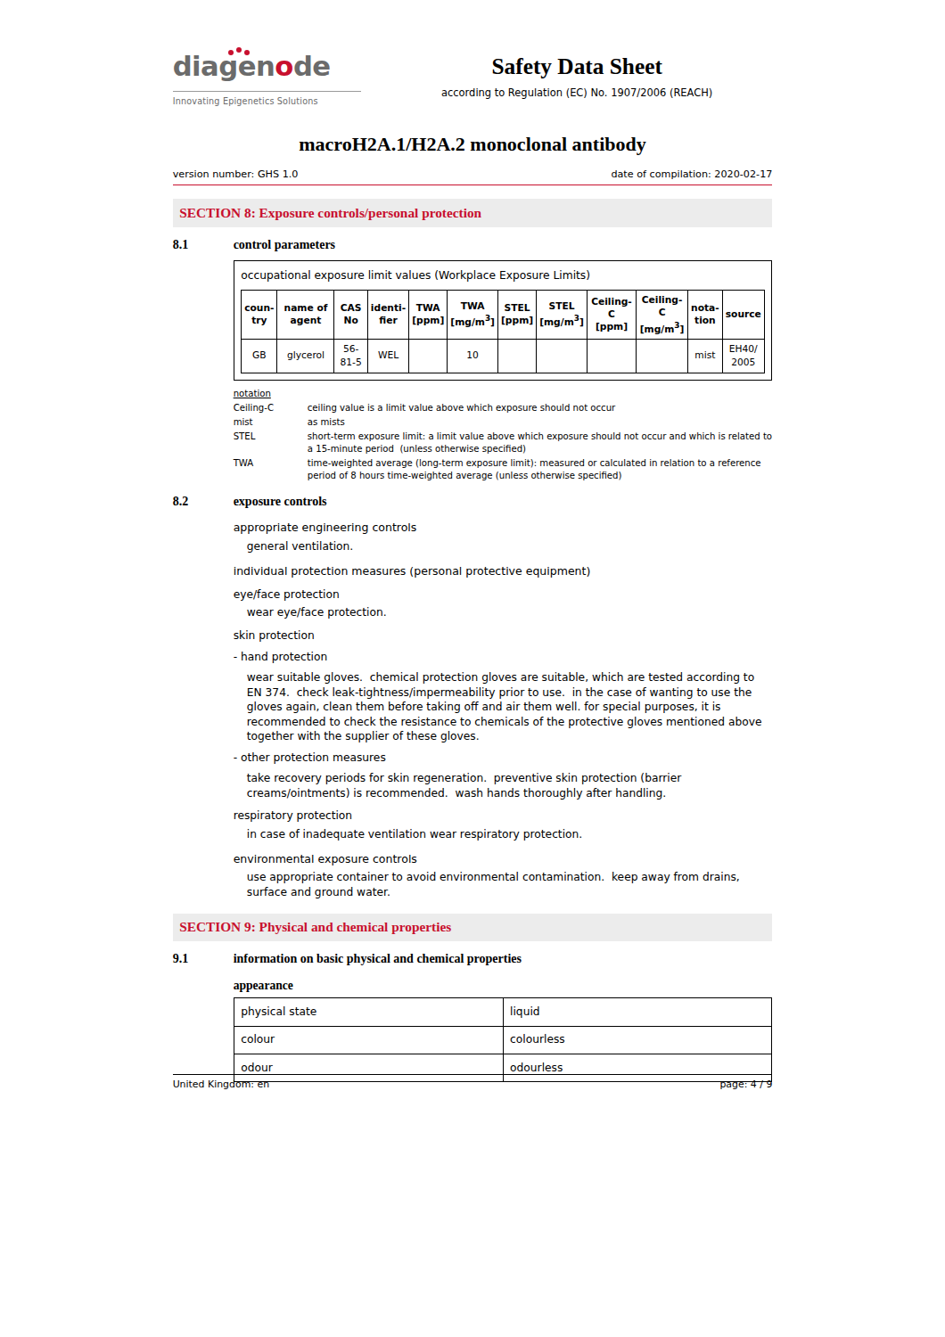diagenode
Innovating Epigenetics Solutions
Safety Data Sheet
according to Regulation (EC) No. 1907/2006 (REACH)
macroH2A.1/H2A.2 monoclonal antibody
version number: GHS 1.0
date of compilation: 2020-02-17
SECTION 8: Exposure controls/personal protection
8.1
control parameters
occupational exposure limit values (Workplace Exposure Limits)
| coun- try | name of agent | CAS No | identi- fier | TWA [ppm] | TWA [mg/m 3 ] | STEL [ppm] | STEL [mg/m 3 ] | Ceiling-C [ppm] | Ceiling-C [mg/m 3 ] | nota- tion | source |
| --- | --- | --- | --- | --- | --- | --- | --- | --- | --- | --- | --- |
| GB | glycerol | 56-81-5 | WEL | | 10 | | | | | mist | EH40/ 2005 |
notation
| Ceiling-C | ceiling value is a limit value above which exposure should not occur |
| mist | as mists |
| STEL | short-term exposure limit: a limit value above which exposure should not occur and which is related to a 15-minute period (unless otherwise specified) |
| TWA | time-weighted average (long-term exposure limit): measured or calculated in relation to a reference period of 8 hours time-weighted average (unless otherwise specified) |
8.2
exposure controls
appropriate engineering controls
general ventilation.
individual protection measures (personal protective equipment)
eye/face protection
wear eye/face protection.
skin protection
- hand protection
wear suitable gloves. chemical protection gloves are suitable, which are tested according to EN 374. check leak-tightness/impermeability prior to use. in the case of wanting to use the gloves again, clean them before taking off and air them well. for special purposes, it is recommended to check the resistance to chemicals of the protective gloves mentioned above together with the supplier of these gloves.
- other protection measures
take recovery periods for skin regeneration. preventive skin protection (barrier creams/ointments) is recommended. wash hands thoroughly after handling.
respiratory protection
in case of inadequate ventilation wear respiratory protection.
environmental exposure controls
use appropriate container to avoid environmental contamination. keep away from drains, surface and ground water.
SECTION 9: Physical and chemical properties
9.1
information on basic physical and chemical properties
appearance
| physical state | liquid |
| colour | colourless |
| odour | odourless |
United Kingdom: en
page: 4 / 9